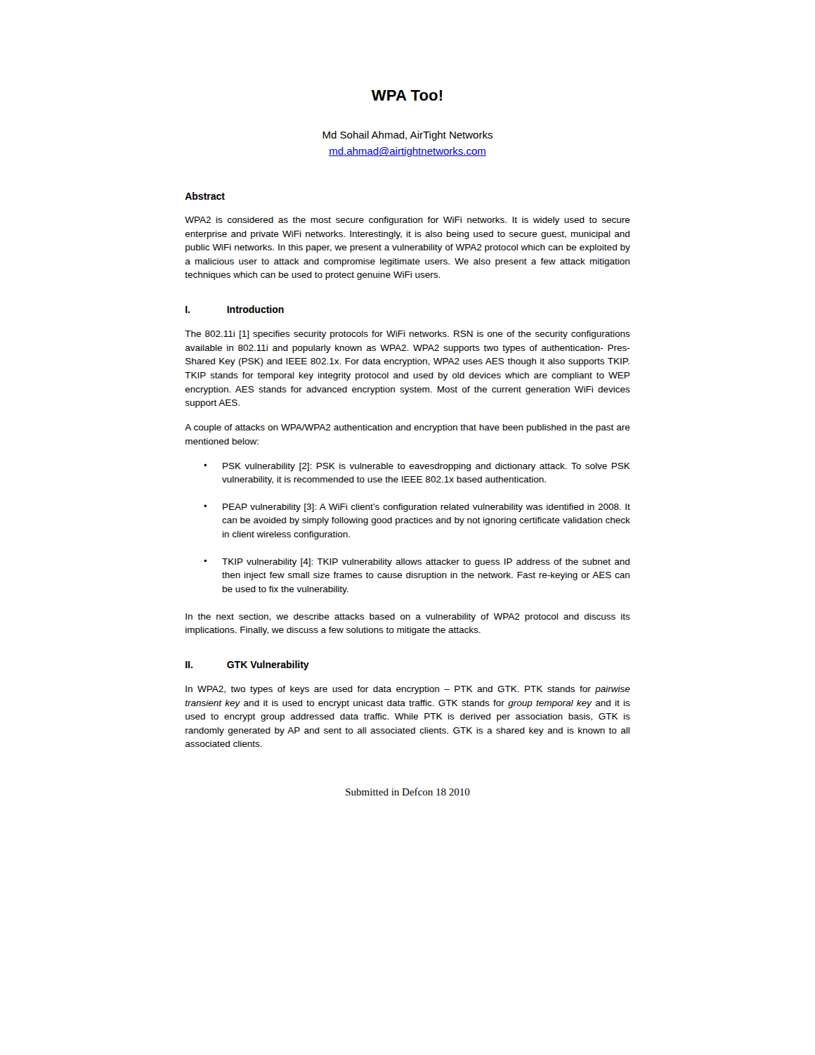WPA Too!
Md Sohail Ahmad, AirTight Networks
md.ahmad@airtightnetworks.com
Abstract
WPA2 is considered as the most secure configuration for WiFi networks. It is widely used to secure enterprise and private WiFi networks. Interestingly, it is also being used to secure guest, municipal and public WiFi networks. In this paper, we present a vulnerability of WPA2 protocol which can be exploited by a malicious user to attack and compromise legitimate users. We also present a few attack mitigation techniques which can be used to protect genuine WiFi users.
I. Introduction
The 802.11i [1] specifies security protocols for WiFi networks. RSN is one of the security configurations available in 802.11i and popularly known as WPA2. WPA2 supports two types of authentication- Pres-Shared Key (PSK) and IEEE 802.1x. For data encryption, WPA2 uses AES though it also supports TKIP. TKIP stands for temporal key integrity protocol and used by old devices which are compliant to WEP encryption. AES stands for advanced encryption system. Most of the current generation WiFi devices support AES.
A couple of attacks on WPA/WPA2 authentication and encryption that have been published in the past are mentioned below:
PSK vulnerability [2]: PSK is vulnerable to eavesdropping and dictionary attack. To solve PSK vulnerability, it is recommended to use the IEEE 802.1x based authentication.
PEAP vulnerability [3]: A WiFi client’s configuration related vulnerability was identified in 2008. It can be avoided by simply following good practices and by not ignoring certificate validation check in client wireless configuration.
TKIP vulnerability [4]: TKIP vulnerability allows attacker to guess IP address of the subnet and then inject few small size frames to cause disruption in the network. Fast re-keying or AES can be used to fix the vulnerability.
In the next section, we describe attacks based on a vulnerability of WPA2 protocol and discuss its implications. Finally, we discuss a few solutions to mitigate the attacks.
II. GTK Vulnerability
In WPA2, two types of keys are used for data encryption – PTK and GTK. PTK stands for pairwise transient key and it is used to encrypt unicast data traffic. GTK stands for group temporal key and it is used to encrypt group addressed data traffic. While PTK is derived per association basis, GTK is randomly generated by AP and sent to all associated clients. GTK is a shared key and is known to all associated clients.
Submitted in Defcon 18 2010